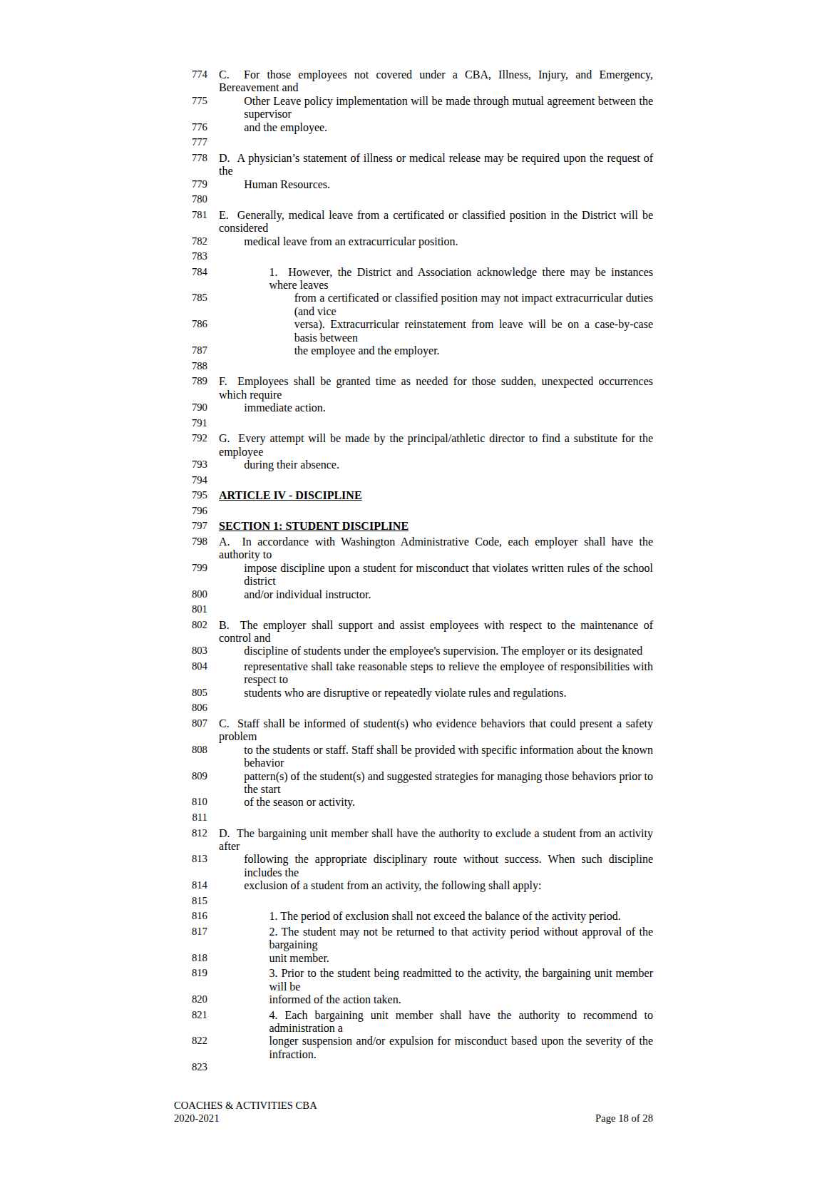774
C. For those employees not covered under a CBA, Illness, Injury, and Emergency, Bereavement and
775
Other Leave policy implementation will be made through mutual agreement between the supervisor
776
and the employee.
777
778
D. A physician’s statement of illness or medical release may be required upon the request of the
779
Human Resources.
780
781
E. Generally, medical leave from a certificated or classified position in the District will be considered
782
medical leave from an extracurricular position.
783
784
1. However, the District and Association acknowledge there may be instances where leaves
785
from a certificated or classified position may not impact extracurricular duties (and vice
786
versa). Extracurricular reinstatement from leave will be on a case-by-case basis between
787
the employee and the employer.
788
789
F. Employees shall be granted time as needed for those sudden, unexpected occurrences which require
790
immediate action.
791
792
G. Every attempt will be made by the principal/athletic director to find a substitute for the employee
793
during their absence.
794
795
ARTICLE IV - DISCIPLINE
796
797
SECTION 1: STUDENT DISCIPLINE
798
A. In accordance with Washington Administrative Code, each employer shall have the authority to
799
impose discipline upon a student for misconduct that violates written rules of the school district
800
and/or individual instructor.
801
802
B. The employer shall support and assist employees with respect to the maintenance of control and
803
discipline of students under the employee's supervision. The employer or its designated
804
representative shall take reasonable steps to relieve the employee of responsibilities with respect to
805
students who are disruptive or repeatedly violate rules and regulations.
806
807
C. Staff shall be informed of student(s) who evidence behaviors that could present a safety problem
808
to the students or staff. Staff shall be provided with specific information about the known behavior
809
pattern(s) of the student(s) and suggested strategies for managing those behaviors prior to the start
810
of the season or activity.
811
812
D. The bargaining unit member shall have the authority to exclude a student from an activity after
813
following the appropriate disciplinary route without success. When such discipline includes the
814
exclusion of a student from an activity, the following shall apply:
815
816
1. The period of exclusion shall not exceed the balance of the activity period.
817
2. The student may not be returned to that activity period without approval of the bargaining
818
unit member.
819
3. Prior to the student being readmitted to the activity, the bargaining unit member will be
820
informed of the action taken.
821
4. Each bargaining unit member shall have the authority to recommend to administration a
822
longer suspension and/or expulsion for misconduct based upon the severity of the infraction.
823
COACHES & ACTIVITIES CBA
2020-2021
Page 18 of 28